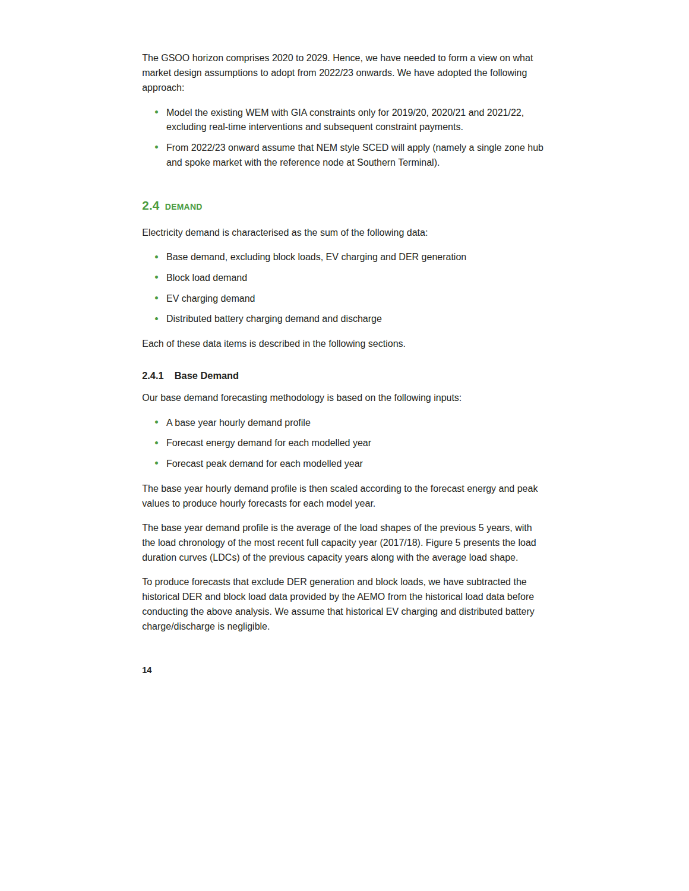The GSOO horizon comprises 2020 to 2029. Hence, we have needed to form a view on what market design assumptions to adopt from 2022/23 onwards. We have adopted the following approach:
Model the existing WEM with GIA constraints only for 2019/20, 2020/21 and 2021/22, excluding real-time interventions and subsequent constraint payments.
From 2022/23 onward assume that NEM style SCED will apply (namely a single zone hub and spoke market with the reference node at Southern Terminal).
2.4 Demand
Electricity demand is characterised as the sum of the following data:
Base demand, excluding block loads, EV charging and DER generation
Block load demand
EV charging demand
Distributed battery charging demand and discharge
Each of these data items is described in the following sections.
2.4.1 Base Demand
Our base demand forecasting methodology is based on the following inputs:
A base year hourly demand profile
Forecast energy demand for each modelled year
Forecast peak demand for each modelled year
The base year hourly demand profile is then scaled according to the forecast energy and peak values to produce hourly forecasts for each model year.
The base year demand profile is the average of the load shapes of the previous 5 years, with the load chronology of the most recent full capacity year (2017/18). Figure 5 presents the load duration curves (LDCs) of the previous capacity years along with the average load shape.
To produce forecasts that exclude DER generation and block loads, we have subtracted the historical DER and block load data provided by the AEMO from the historical load data before conducting the above analysis. We assume that historical EV charging and distributed battery charge/discharge is negligible.
14